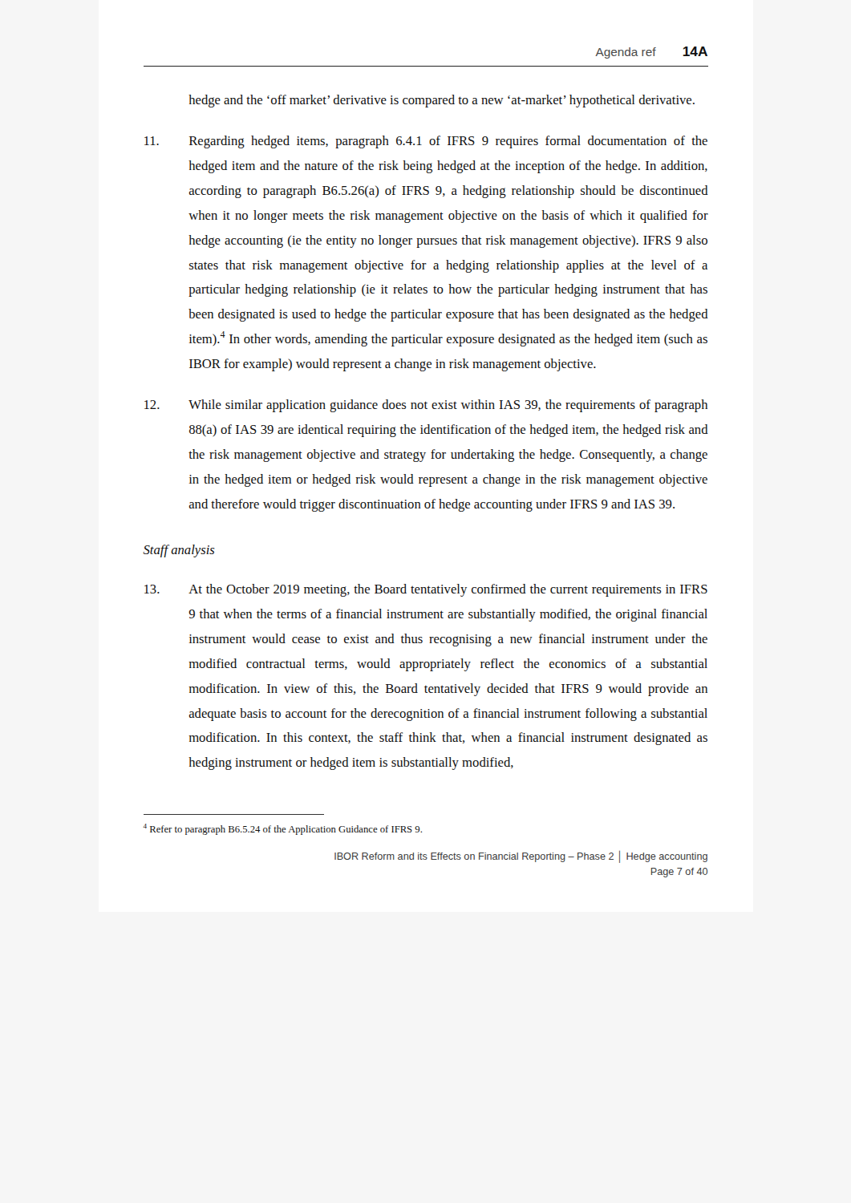Agenda ref 14A
hedge and the ‘off market’ derivative is compared to a new ‘at-market’ hypothetical derivative.
11. Regarding hedged items, paragraph 6.4.1 of IFRS 9 requires formal documentation of the hedged item and the nature of the risk being hedged at the inception of the hedge. In addition, according to paragraph B6.5.26(a) of IFRS 9, a hedging relationship should be discontinued when it no longer meets the risk management objective on the basis of which it qualified for hedge accounting (ie the entity no longer pursues that risk management objective). IFRS 9 also states that risk management objective for a hedging relationship applies at the level of a particular hedging relationship (ie it relates to how the particular hedging instrument that has been designated is used to hedge the particular exposure that has been designated as the hedged item).4 In other words, amending the particular exposure designated as the hedged item (such as IBOR for example) would represent a change in risk management objective.
12. While similar application guidance does not exist within IAS 39, the requirements of paragraph 88(a) of IAS 39 are identical requiring the identification of the hedged item, the hedged risk and the risk management objective and strategy for undertaking the hedge. Consequently, a change in the hedged item or hedged risk would represent a change in the risk management objective and therefore would trigger discontinuation of hedge accounting under IFRS 9 and IAS 39.
Staff analysis
13. At the October 2019 meeting, the Board tentatively confirmed the current requirements in IFRS 9 that when the terms of a financial instrument are substantially modified, the original financial instrument would cease to exist and thus recognising a new financial instrument under the modified contractual terms, would appropriately reflect the economics of a substantial modification. In view of this, the Board tentatively decided that IFRS 9 would provide an adequate basis to account for the derecognition of a financial instrument following a substantial modification. In this context, the staff think that, when a financial instrument designated as hedging instrument or hedged item is substantially modified,
4 Refer to paragraph B6.5.24 of the Application Guidance of IFRS 9.
IBOR Reform and its Effects on Financial Reporting – Phase 2 │ Hedge accounting Page 7 of 40